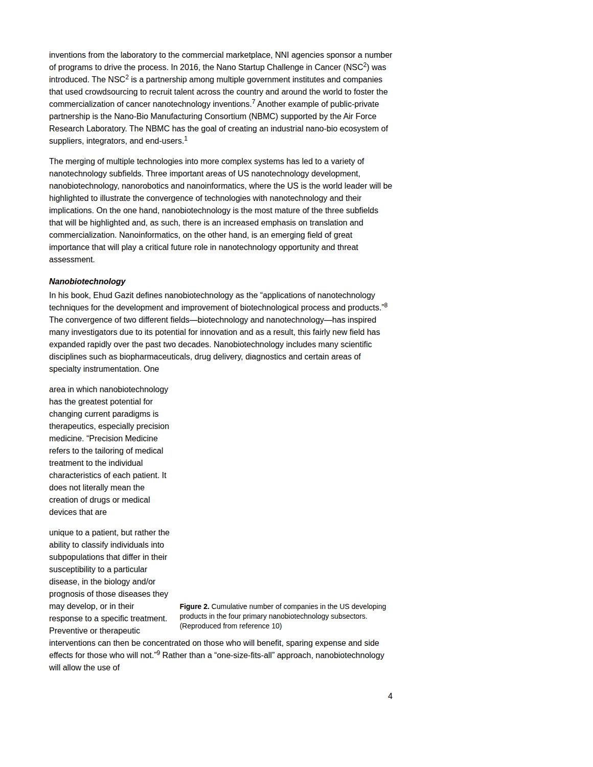inventions from the laboratory to the commercial marketplace, NNI agencies sponsor a number of programs to drive the process. In 2016, the Nano Startup Challenge in Cancer (NSC2) was introduced. The NSC2 is a partnership among multiple government institutes and companies that used crowdsourcing to recruit talent across the country and around the world to foster the commercialization of cancer nanotechnology inventions.7 Another example of public-private partnership is the Nano-Bio Manufacturing Consortium (NBMC) supported by the Air Force Research Laboratory. The NBMC has the goal of creating an industrial nano-bio ecosystem of suppliers, integrators, and end-users.1
The merging of multiple technologies into more complex systems has led to a variety of nanotechnology subfields. Three important areas of US nanotechnology development, nanobiotechnology, nanorobotics and nanoinformatics, where the US is the world leader will be highlighted to illustrate the convergence of technologies with nanotechnology and their implications. On the one hand, nanobiotechnology is the most mature of the three subfields that will be highlighted and, as such, there is an increased emphasis on translation and commercialization. Nanoinformatics, on the other hand, is an emerging field of great importance that will play a critical future role in nanotechnology opportunity and threat assessment.
Nanobiotechnology
In his book, Ehud Gazit defines nanobiotechnology as the “applications of nanotechnology techniques for the development and improvement of biotechnological process and products.”8 The convergence of two different fields—biotechnology and nanotechnology—has inspired many investigators due to its potential for innovation and as a result, this fairly new field has expanded rapidly over the past two decades. Nanobiotechnology includes many scientific disciplines such as biopharmaceuticals, drug delivery, diagnostics and certain areas of specialty instrumentation. One
Figure 2. Cumulative number of companies in the US developing products in the four primary nanobiotechnology subsectors. (Reproduced from reference 10)
area in which nanobiotechnology has the greatest potential for changing current paradigms is therapeutics, especially precision medicine. “Precision Medicine refers to the tailoring of medical treatment to the individual characteristics of each patient. It does not literally mean the creation of drugs or medical devices that are
unique to a patient, but rather the ability to classify individuals into subpopulations that differ in their susceptibility to a particular disease, in the biology and/or prognosis of those diseases they may develop, or in their response to a specific treatment. Preventive or therapeutic interventions can then be concentrated on those who will benefit, sparing expense and side effects for those who will not.”9 Rather than a “one-size-fits-all” approach, nanobiotechnology will allow the use of
4